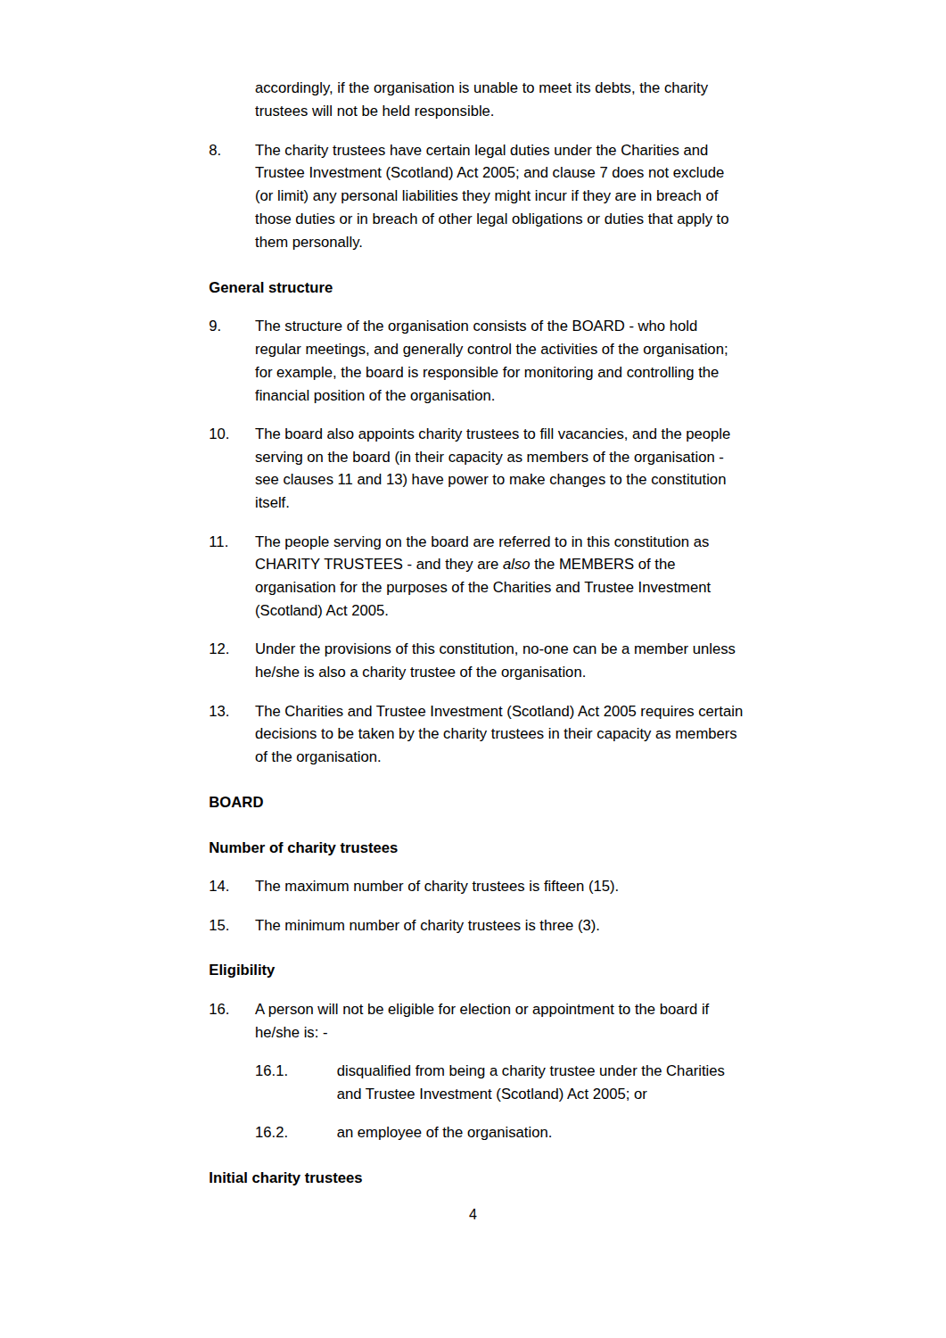accordingly, if the organisation is unable to meet its debts, the charity trustees will not be held responsible.
8. The charity trustees have certain legal duties under the Charities and Trustee Investment (Scotland) Act 2005; and clause 7 does not exclude (or limit) any personal liabilities they might incur if they are in breach of those duties or in breach of other legal obligations or duties that apply to them personally.
General structure
9. The structure of the organisation consists of the BOARD - who hold regular meetings, and generally control the activities of the organisation; for example, the board is responsible for monitoring and controlling the financial position of the organisation.
10. The board also appoints charity trustees to fill vacancies, and the people serving on the board (in their capacity as members of the organisation - see clauses 11 and 13) have power to make changes to the constitution itself.
11. The people serving on the board are referred to in this constitution as CHARITY TRUSTEES - and they are also the MEMBERS of the organisation for the purposes of the Charities and Trustee Investment (Scotland) Act 2005.
12. Under the provisions of this constitution, no-one can be a member unless he/she is also a charity trustee of the organisation.
13. The Charities and Trustee Investment (Scotland) Act 2005 requires certain decisions to be taken by the charity trustees in their capacity as members of the organisation.
BOARD
Number of charity trustees
14. The maximum number of charity trustees is fifteen (15).
15. The minimum number of charity trustees is three (3).
Eligibility
16. A person will not be eligible for election or appointment to the board if he/she is: -
16.1. disqualified from being a charity trustee under the Charities and Trustee Investment (Scotland) Act 2005; or
16.2. an employee of the organisation.
Initial charity trustees
4